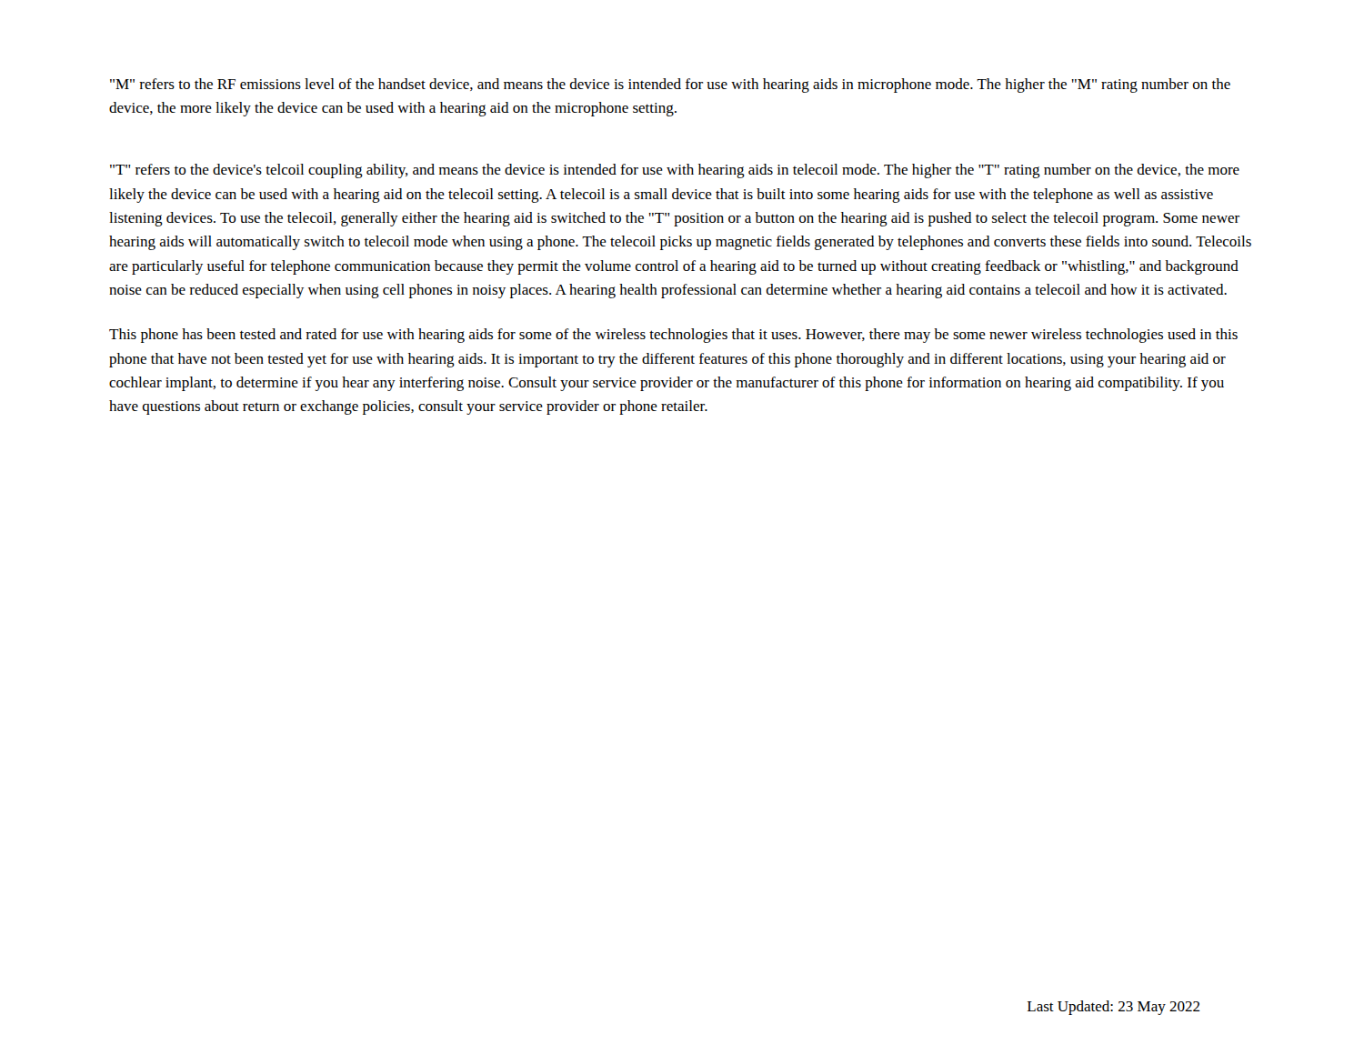"M" refers to the RF emissions level of the handset device, and means the device is intended for use with hearing aids in microphone mode. The higher the "M" rating number on the device, the more likely the device can be used with a hearing aid on the microphone setting.
"T" refers to the device's telcoil coupling ability, and means the device is intended for use with hearing aids in telecoil mode. The higher the "T" rating number on the device, the more likely the device can be used with a hearing aid on the telecoil setting. A telecoil is a small device that is built into some hearing aids for use with the telephone as well as assistive listening devices. To use the telecoil, generally either the hearing aid is switched to the "T" position or a button on the hearing aid is pushed to select the telecoil program. Some newer hearing aids will automatically switch to telecoil mode when using a phone. The telecoil picks up magnetic fields generated by telephones and converts these fields into sound. Telecoils are particularly useful for telephone communication because they permit the volume control of a hearing aid to be turned up without creating feedback or "whistling," and background noise can be reduced especially when using cell phones in noisy places. A hearing health professional can determine whether a hearing aid contains a telecoil and how it is activated.
This phone has been tested and rated for use with hearing aids for some of the wireless technologies that it uses. However, there may be some newer wireless technologies used in this phone that have not been tested yet for use with hearing aids. It is important to try the different features of this phone thoroughly and in different locations, using your hearing aid or cochlear implant, to determine if you hear any interfering noise. Consult your service provider or the manufacturer of this phone for information on hearing aid compatibility. If you have questions about return or exchange policies, consult your service provider or phone retailer.
Last Updated: 23 May 2022